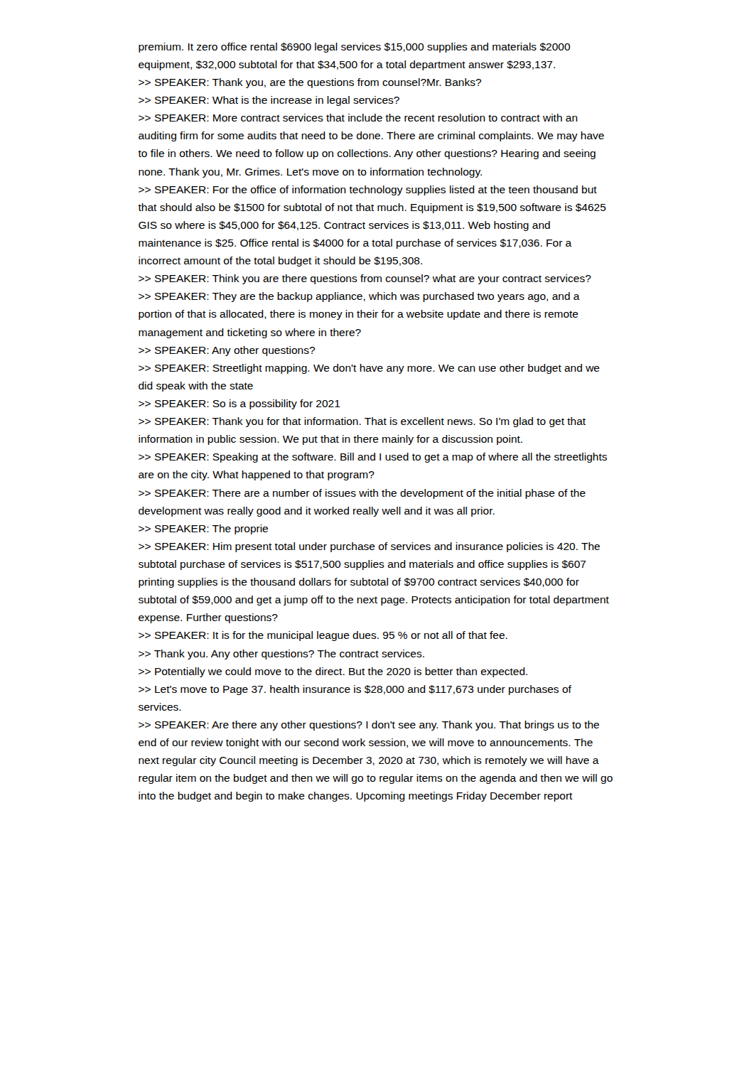premium. It zero office rental $6900 legal services $15,000 supplies and materials $2000 equipment, $32,000 subtotal for that $34,500 for a total department answer $293,137.
>> SPEAKER: Thank you, are the questions from counsel?Mr. Banks?
>> SPEAKER: What is the increase in legal services?
>> SPEAKER: More contract services that include the recent resolution to contract with an auditing firm for some audits that need to be done. There are criminal complaints. We may have to file in others. We need to follow up on collections. Any other questions? Hearing and seeing none. Thank you, Mr. Grimes. Let's move on to information technology.
>> SPEAKER: For the office of information technology supplies listed at the teen thousand but that should also be $1500 for subtotal of not that much. Equipment is $19,500 software is $4625 GIS so where is $45,000 for $64,125. Contract services is $13,011. Web hosting and maintenance is $25. Office rental is $4000 for a total purchase of services $17,036. For a incorrect amount of the total budget it should be $195,308.
>> SPEAKER: Think you are there questions from counsel? what are your contract services?
>> SPEAKER: They are the backup appliance, which was purchased two years ago, and a portion of that is allocated, there is money in their for a website update and there is remote management and ticketing so where in there?
>> SPEAKER: Any other questions?
>> SPEAKER: Streetlight mapping. We don't have any more. We can use other budget and we did speak with the state
>> SPEAKER: So is a possibility for 2021
>> SPEAKER: Thank you for that information. That is excellent news. So I'm glad to get that information in public session. We put that in there mainly for a discussion point.
>> SPEAKER: Speaking at the software. Bill and I used to get a map of where all the streetlights are on the city. What happened to that program?
>> SPEAKER: There are a number of issues with the development of the initial phase of the development was really good and it worked really well and it was all prior.
>> SPEAKER: The proprie
>> SPEAKER: Him present total under purchase of services and insurance policies is 420. The subtotal purchase of services is $517,500 supplies and materials and office supplies is $607 printing supplies is the thousand dollars for subtotal of $9700 contract services $40,000 for subtotal of $59,000 and get a jump off to the next page. Protects anticipation for total department expense. Further questions?
>> SPEAKER: It is for the municipal league dues. 95 % or not all of that fee.
>> Thank you. Any other questions? The contract services.
>> Potentially we could move to the direct. But the 2020 is better than expected.
>> Let's move to Page 37. health insurance is $28,000 and $117,673 under purchases of services.
>> SPEAKER: Are there any other questions? I don't see any. Thank you. That brings us to the end of our review tonight with our second work session, we will move to announcements. The next regular city Council meeting is December 3, 2020 at 730, which is remotely we will have a regular item on the budget and then we will go to regular items on the agenda and then we will go into the budget and begin to make changes. Upcoming meetings Friday December report